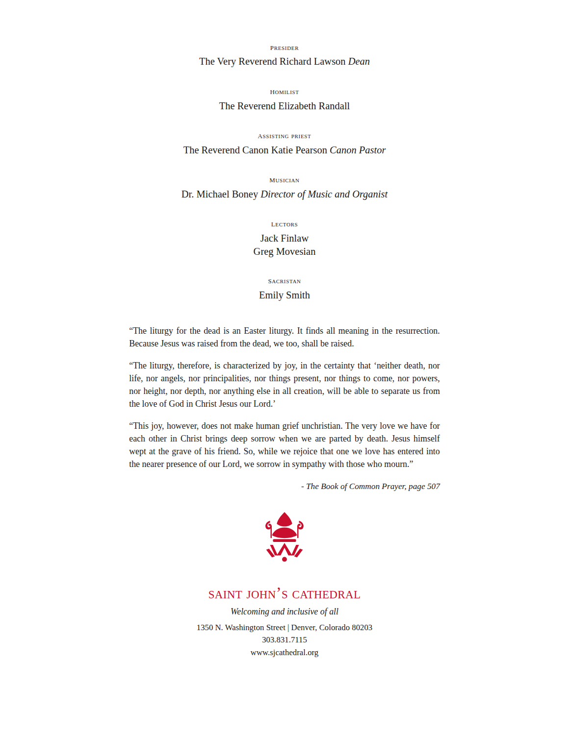Presider
The Very Reverend Richard Lawson Dean
Homilist
The Reverend Elizabeth Randall
Assisting Priest
The Reverend Canon Katie Pearson Canon Pastor
Musician
Dr. Michael Boney Director of Music and Organist
Lectors
Jack Finlaw
Greg Movesian
Sacristan
Emily Smith
“The liturgy for the dead is an Easter liturgy. It finds all meaning in the resurrection. Because Jesus was raised from the dead, we too, shall be raised.
“The liturgy, therefore, is characterized by joy, in the certainty that ‘neither death, nor life, nor angels, nor principalities, nor things present, nor things to come, nor powers, nor height, nor depth, nor anything else in all creation, will be able to separate us from the love of God in Christ Jesus our Lord.’
“This joy, however, does not make human grief unchristian. The very love we have for each other in Christ brings deep sorrow when we are parted by death. Jesus himself wept at the grave of his friend. So, while we rejoice that one we love has entered into the nearer presence of our Lord, we sorrow in sympathy with those who mourn.”
- The Book of Common Prayer, page 507
Saint John’s Cathedral
Welcoming and inclusive of all
1350 N. Washington Street | Denver, Colorado 80203
303.831.7115
www.sjcathedral.org